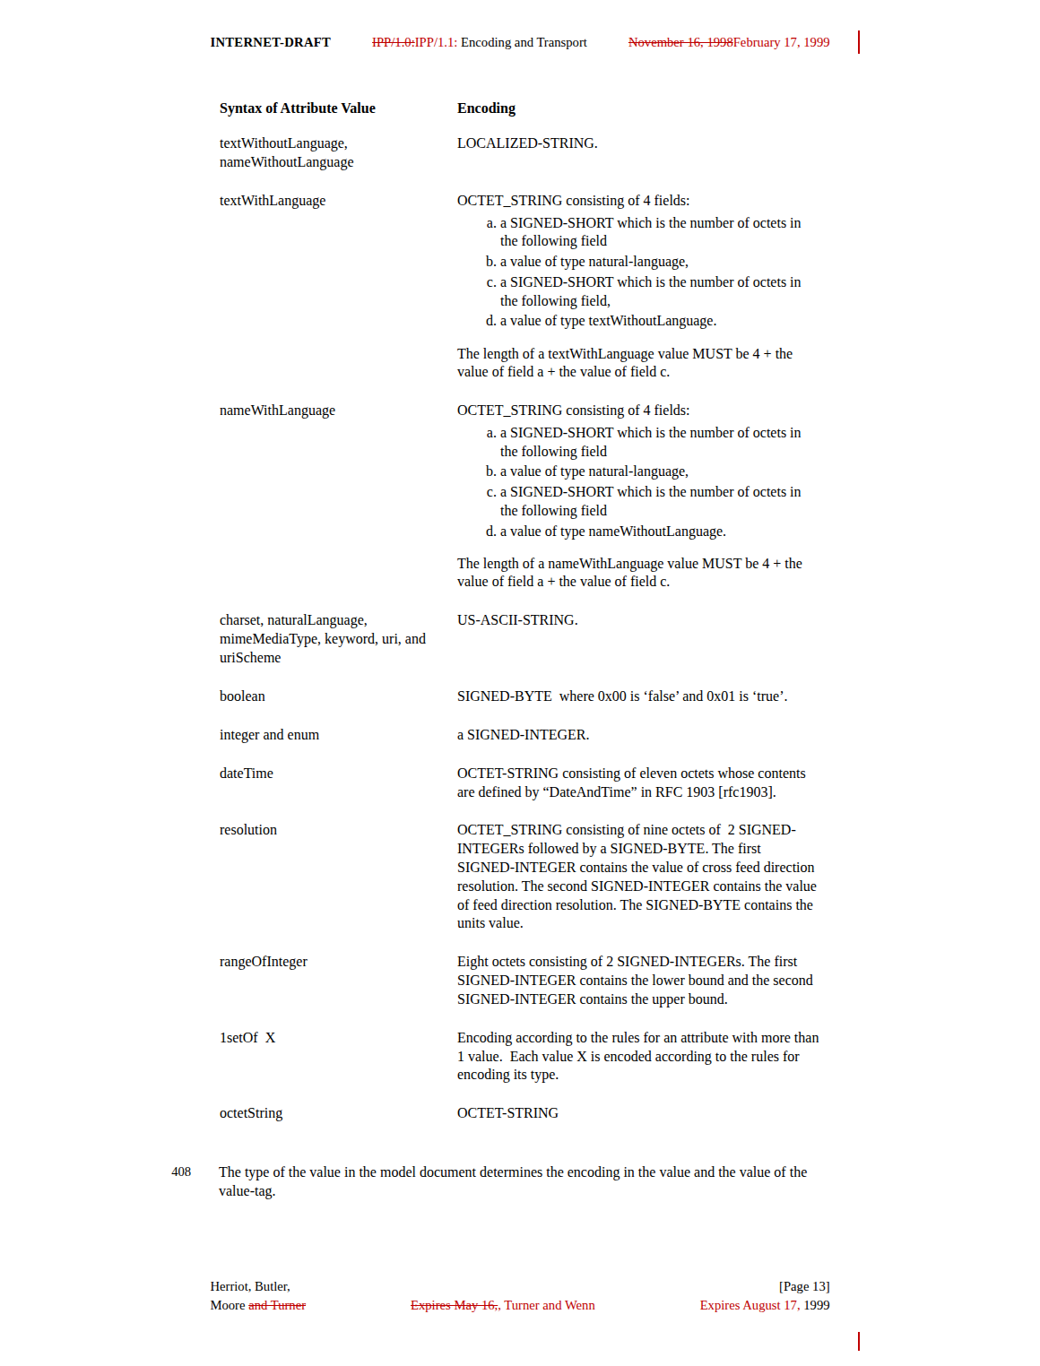INTERNET-DRAFT
IPP/1.0: IPP/1.1: Encoding and Transport
November 16, 1998 February 17, 1999
| Syntax of Attribute Value | Encoding |
| --- | --- |
| textWithoutLanguage, nameWithoutLanguage | LOCALIZED-STRING. |
| textWithLanguage | OCTET_STRING consisting of 4 fields: a SIGNED-SHORT which is the number of octets in the following field a value of type natural-language, a SIGNED-SHORT which is the number of octets in the following field, a value of type textWithoutLanguage. The length of a textWithLanguage value MUST be 4 + the value of field a + the value of field c. |
| nameWithLanguage | OCTET_STRING consisting of 4 fields: a SIGNED-SHORT which is the number of octets in the following field a value of type natural-language, a SIGNED-SHORT which is the number of octets in the following field a value of type nameWithoutLanguage. The length of a nameWithLanguage value MUST be 4 + the value of field a + the value of field c. |
| charset, naturalLanguage, mimeMediaType, keyword, uri, and uriScheme | US-ASCII-STRING. |
| boolean | SIGNED-BYTE where 0x00 is ‘false’ and 0x01 is ‘true’. |
| integer and enum | a SIGNED-INTEGER. |
| dateTime | OCTET-STRING consisting of eleven octets whose contents are defined by “DateAndTime” in RFC 1903 [rfc1903]. |
| resolution | OCTET_STRING consisting of nine octets of 2 SIGNED-INTEGERs followed by a SIGNED-BYTE. The first SIGNED-INTEGER contains the value of cross feed direction resolution. The second SIGNED-INTEGER contains the value of feed direction resolution. The SIGNED-BYTE contains the units value. |
| rangeOfInteger | Eight octets consisting of 2 SIGNED-INTEGERs. The first SIGNED-INTEGER contains the lower bound and the second SIGNED-INTEGER contains the upper bound. |
| 1setOf X | Encoding according to the rules for an attribute with more than 1 value. Each value X is encoded according to the rules for encoding its type. |
| octetString | OCTET-STRING |
408 The type of the value in the model document determines the encoding in the value and the value of the value-tag.
Herriot, Butler,
[Page 13]
Moore and Turner
Expires May 16,, Turner and Wenn
Expires August 17, 1999